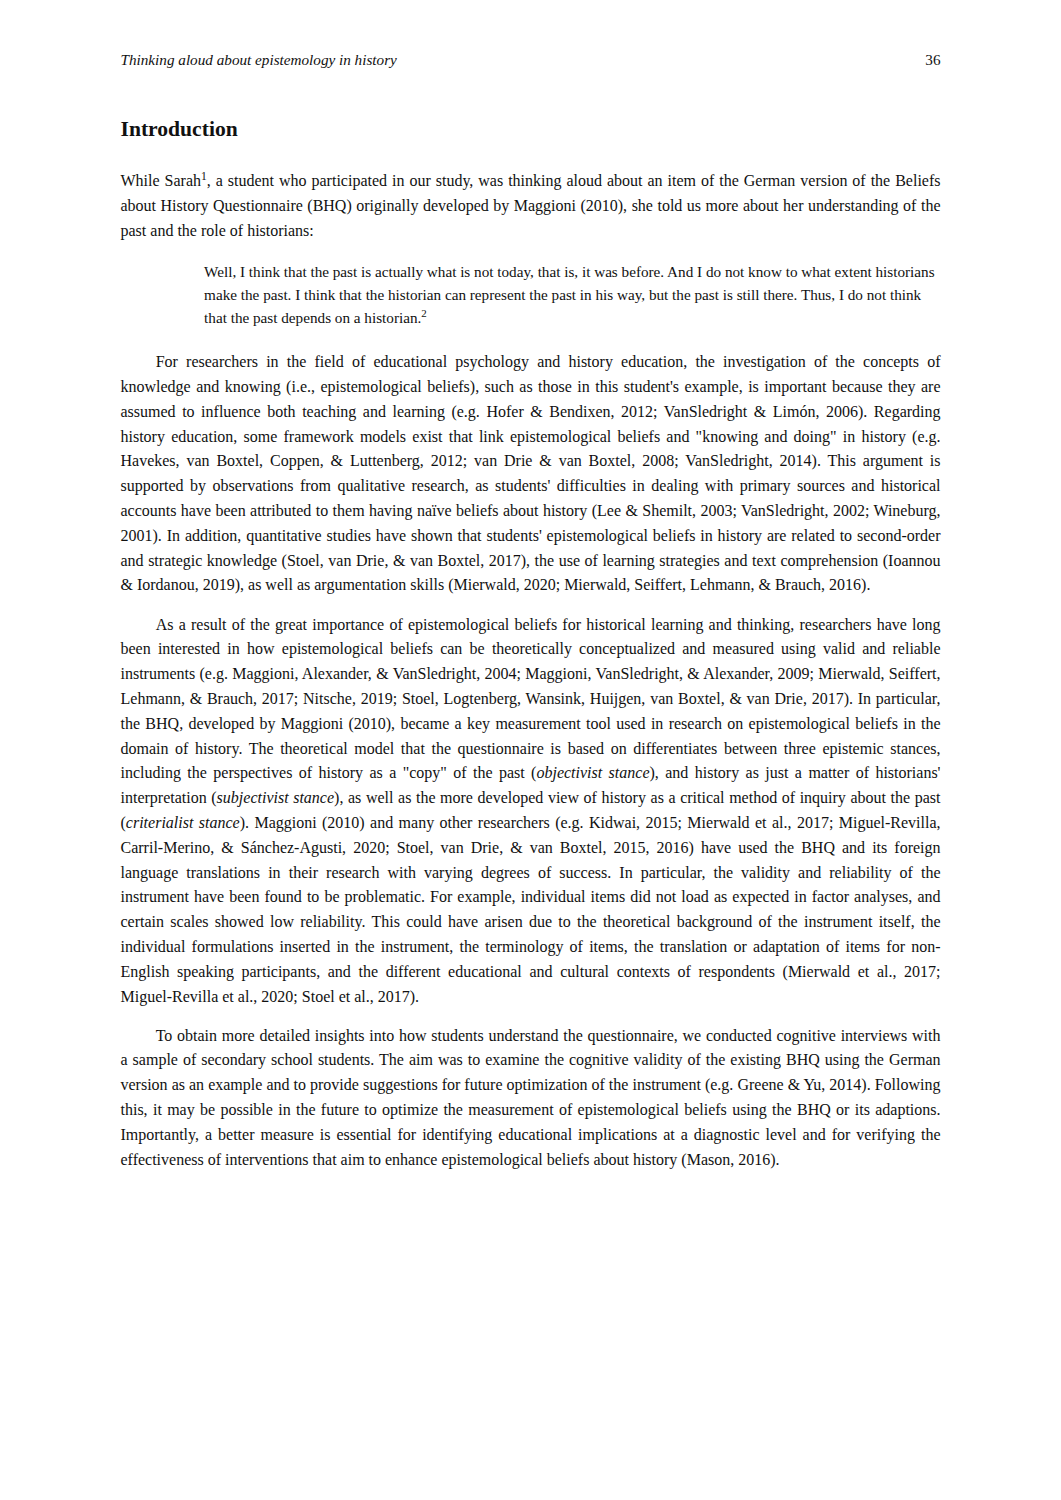Thinking aloud about epistemology in history 36
Introduction
While Sarah1, a student who participated in our study, was thinking aloud about an item of the German version of the Beliefs about History Questionnaire (BHQ) originally developed by Maggioni (2010), she told us more about her understanding of the past and the role of historians:
Well, I think that the past is actually what is not today, that is, it was before. And I do not know to what extent historians make the past. I think that the historian can represent the past in his way, but the past is still there. Thus, I do not think that the past depends on a historian.2
For researchers in the field of educational psychology and history education, the investigation of the concepts of knowledge and knowing (i.e., epistemological beliefs), such as those in this student's example, is important because they are assumed to influence both teaching and learning (e.g. Hofer & Bendixen, 2012; VanSledright & Limón, 2006). Regarding history education, some framework models exist that link epistemological beliefs and "knowing and doing" in history (e.g. Havekes, van Boxtel, Coppen, & Luttenberg, 2012; van Drie & van Boxtel, 2008; VanSledright, 2014). This argument is supported by observations from qualitative research, as students' difficulties in dealing with primary sources and historical accounts have been attributed to them having naïve beliefs about history (Lee & Shemilt, 2003; VanSledright, 2002; Wineburg, 2001). In addition, quantitative studies have shown that students' epistemological beliefs in history are related to second-order and strategic knowledge (Stoel, van Drie, & van Boxtel, 2017), the use of learning strategies and text comprehension (Ioannou & Iordanou, 2019), as well as argumentation skills (Mierwald, 2020; Mierwald, Seiffert, Lehmann, & Brauch, 2016).
As a result of the great importance of epistemological beliefs for historical learning and thinking, researchers have long been interested in how epistemological beliefs can be theoretically conceptualized and measured using valid and reliable instruments (e.g. Maggioni, Alexander, & VanSledright, 2004; Maggioni, VanSledright, & Alexander, 2009; Mierwald, Seiffert, Lehmann, & Brauch, 2017; Nitsche, 2019; Stoel, Logtenberg, Wansink, Huijgen, van Boxtel, & van Drie, 2017). In particular, the BHQ, developed by Maggioni (2010), became a key measurement tool used in research on epistemological beliefs in the domain of history. The theoretical model that the questionnaire is based on differentiates between three epistemic stances, including the perspectives of history as a "copy" of the past (objectivist stance), and history as just a matter of historians' interpretation (subjectivist stance), as well as the more developed view of history as a critical method of inquiry about the past (criterialist stance). Maggioni (2010) and many other researchers (e.g. Kidwai, 2015; Mierwald et al., 2017; Miguel-Revilla, Carril-Merino, & Sánchez-Agusti, 2020; Stoel, van Drie, & van Boxtel, 2015, 2016) have used the BHQ and its foreign language translations in their research with varying degrees of success. In particular, the validity and reliability of the instrument have been found to be problematic. For example, individual items did not load as expected in factor analyses, and certain scales showed low reliability. This could have arisen due to the theoretical background of the instrument itself, the individual formulations inserted in the instrument, the terminology of items, the translation or adaptation of items for non-English speaking participants, and the different educational and cultural contexts of respondents (Mierwald et al., 2017; Miguel-Revilla et al., 2020; Stoel et al., 2017).
To obtain more detailed insights into how students understand the questionnaire, we conducted cognitive interviews with a sample of secondary school students. The aim was to examine the cognitive validity of the existing BHQ using the German version as an example and to provide suggestions for future optimization of the instrument (e.g. Greene & Yu, 2014). Following this, it may be possible in the future to optimize the measurement of epistemological beliefs using the BHQ or its adaptions. Importantly, a better measure is essential for identifying educational implications at a diagnostic level and for verifying the effectiveness of interventions that aim to enhance epistemological beliefs about history (Mason, 2016).